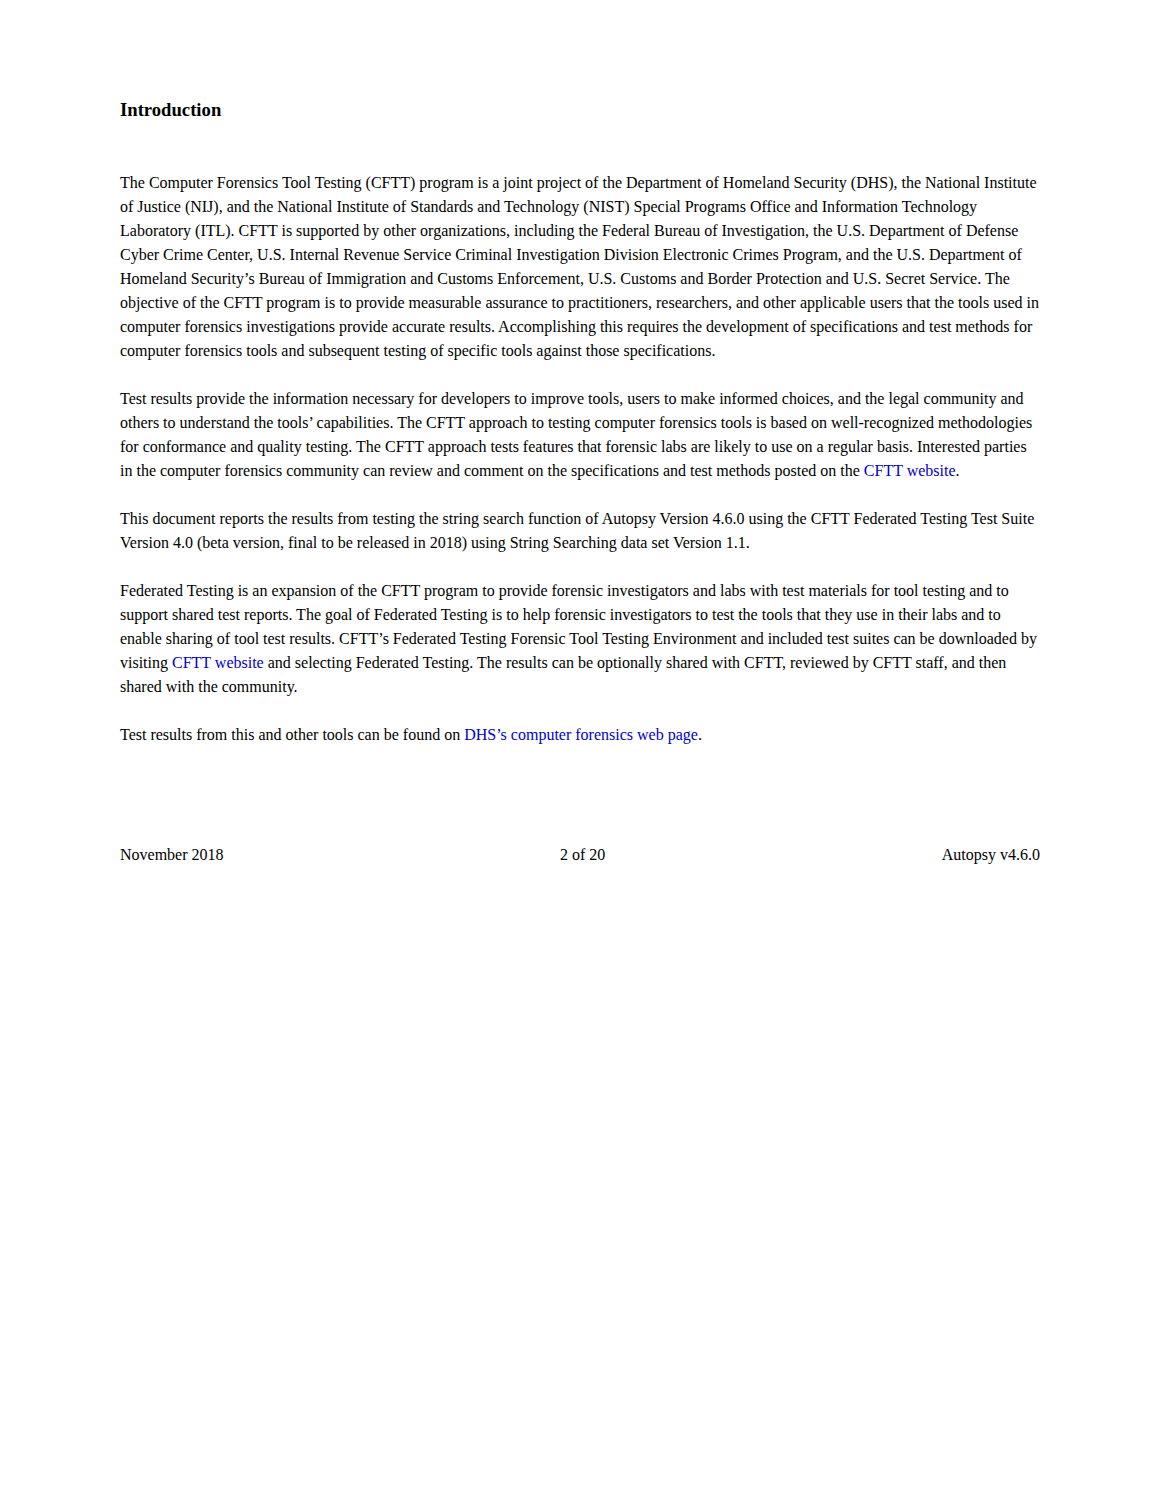Introduction
The Computer Forensics Tool Testing (CFTT) program is a joint project of the Department of Homeland Security (DHS), the National Institute of Justice (NIJ), and the National Institute of Standards and Technology (NIST) Special Programs Office and Information Technology Laboratory (ITL). CFTT is supported by other organizations, including the Federal Bureau of Investigation, the U.S. Department of Defense Cyber Crime Center, U.S. Internal Revenue Service Criminal Investigation Division Electronic Crimes Program, and the U.S. Department of Homeland Security’s Bureau of Immigration and Customs Enforcement, U.S. Customs and Border Protection and U.S. Secret Service. The objective of the CFTT program is to provide measurable assurance to practitioners, researchers, and other applicable users that the tools used in computer forensics investigations provide accurate results. Accomplishing this requires the development of specifications and test methods for computer forensics tools and subsequent testing of specific tools against those specifications.
Test results provide the information necessary for developers to improve tools, users to make informed choices, and the legal community and others to understand the tools’ capabilities. The CFTT approach to testing computer forensics tools is based on well-recognized methodologies for conformance and quality testing. The CFTT approach tests features that forensic labs are likely to use on a regular basis. Interested parties in the computer forensics community can review and comment on the specifications and test methods posted on the CFTT website.
This document reports the results from testing the string search function of Autopsy Version 4.6.0 using the CFTT Federated Testing Test Suite Version 4.0 (beta version, final to be released in 2018) using String Searching data set Version 1.1.
Federated Testing is an expansion of the CFTT program to provide forensic investigators and labs with test materials for tool testing and to support shared test reports. The goal of Federated Testing is to help forensic investigators to test the tools that they use in their labs and to enable sharing of tool test results. CFTT’s Federated Testing Forensic Tool Testing Environment and included test suites can be downloaded by visiting CFTT website and selecting Federated Testing. The results can be optionally shared with CFTT, reviewed by CFTT staff, and then shared with the community.
Test results from this and other tools can be found on DHS’s computer forensics web page.
November 2018 2 of 20 Autopsy v4.6.0